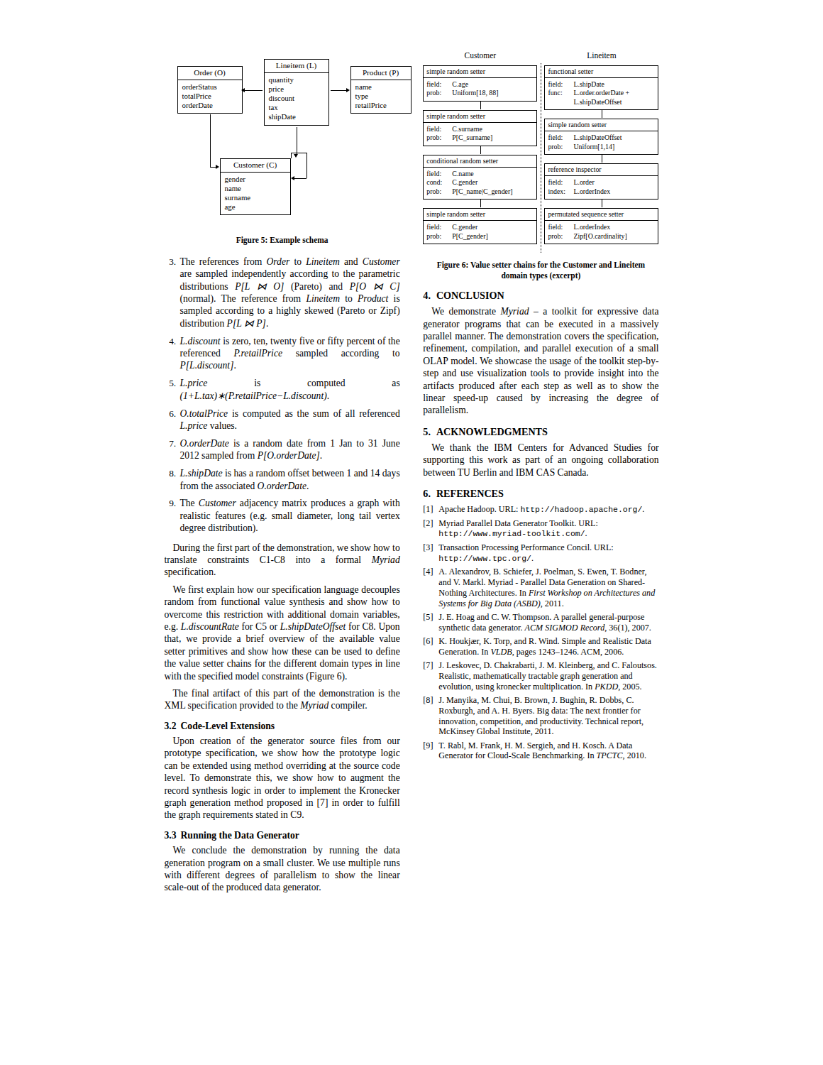Order (O)
orderStatus
totalPrice
orderDate
Lineitem (L)
quantity
price
discount
tax
shipDate
Product (P)
name
type
retailPrice
Customer (C)
gender
name
surname
age
Figure 5: Example schema
The references from Order to Lineitem and Customer are sampled independently according to the parametric distributions P[L ⋈ O] (Pareto) and P[O ⋈ C] (normal). The reference from Lineitem to Product is sampled according to a highly skewed (Pareto or Zipf) distribution P[L ⋈ P].
L.discount is zero, ten, twenty five or fifty percent of the referenced P.retailPrice sampled according to P[L.discount].
L.price is computed as (1+L.tax)∗(P.retailPrice−L.discount).
O.totalPrice is computed as the sum of all referenced L.price values.
O.orderDate is a random date from 1 Jan to 31 June 2012 sampled from P[O.orderDate].
L.shipDate is has a random offset between 1 and 14 days from the associated O.orderDate.
The Customer adjacency matrix produces a graph with realistic features (e.g. small diameter, long tail vertex degree distribution).
During the first part of the demonstration, we show how to translate constraints C1-C8 into a formal Myriad specification.
We first explain how our specification language decouples random from functional value synthesis and show how to overcome this restriction with additional domain variables, e.g. L.discountRate for C5 or L.shipDateOffset for C8. Upon that, we provide a brief overview of the available value setter primitives and show how these can be used to define the value setter chains for the different domain types in line with the specified model constraints (Figure 6).
The final artifact of this part of the demonstration is the XML specification provided to the Myriad compiler.
3.2 Code-Level Extensions
Upon creation of the generator source files from our prototype specification, we show how the prototype logic can be extended using method overriding at the source code level. To demonstrate this, we show how to augment the record synthesis logic in order to implement the Kronecker graph generation method proposed in [7] in order to fulfill the graph requirements stated in C9.
3.3 Running the Data Generator
We conclude the demonstration by running the data generation program on a small cluster. We use multiple runs with different degrees of parallelism to show the linear scale-out of the produced data generator.
Customer
simple random setter
field: C.age
prob: Uniform[18, 88]
simple random setter
field: C.surname
prob: P[C_surname]
conditional random setter
field: C.name
cond: C.gender
prob: P[C_name|C_gender]
simple random setter
field: C.gender
prob: P[C_gender]
Lineitem
functional setter
field: L.shipDate
func: L.order.orderDate +
L.shipDateOffset
simple random setter
field: L.shipDateOffset
prob: Uniform[1,14]
reference inspector
field: L.order
index: L.orderIndex
permutated sequence setter
field: L.orderIndex
prob: Zipf[O.cardinality]
Figure 6: Value setter chains for the Customer and Lineitem domain types (excerpt)
4. CONCLUSION
We demonstrate Myriad – a toolkit for expressive data generator programs that can be executed in a massively parallel manner. The demonstration covers the specification, refinement, compilation, and parallel execution of a small OLAP model. We showcase the usage of the toolkit step-by-step and use visualization tools to provide insight into the artifacts produced after each step as well as to show the linear speed-up caused by increasing the degree of parallelism.
5. ACKNOWLEDGMENTS
We thank the IBM Centers for Advanced Studies for supporting this work as part of an ongoing collaboration between TU Berlin and IBM CAS Canada.
6. REFERENCES
[1] Apache Hadoop. URL: http://hadoop.apache.org/.
[2] Myriad Parallel Data Generator Toolkit. URL:
http://www.myriad-toolkit.com/.
[3] Transaction Processing Performance Concil. URL:
http://www.tpc.org/.
[4] A. Alexandrov, B. Schiefer, J. Poelman, S. Ewen, T. Bodner, and V. Markl. Myriad - Parallel Data Generation on Shared-Nothing Architectures. In First Workshop on Architectures and Systems for Big Data (ASBD), 2011.
[5] J. E. Hoag and C. W. Thompson. A parallel general-purpose synthetic data generator. ACM SIGMOD Record, 36(1), 2007.
[6] K. Houkjær, K. Torp, and R. Wind. Simple and Realistic Data Generation. In VLDB, pages 1243–1246. ACM, 2006.
[7] J. Leskovec, D. Chakrabarti, J. M. Kleinberg, and C. Faloutsos. Realistic, mathematically tractable graph generation and evolution, using kronecker multiplication. In PKDD, 2005.
[8] J. Manyika, M. Chui, B. Brown, J. Bughin, R. Dobbs, C. Roxburgh, and A. H. Byers. Big data: The next frontier for innovation, competition, and productivity. Technical report, McKinsey Global Institute, 2011.
[9] T. Rabl, M. Frank, H. M. Sergieh, and H. Kosch. A Data Generator for Cloud-Scale Benchmarking. In TPCTC, 2010.